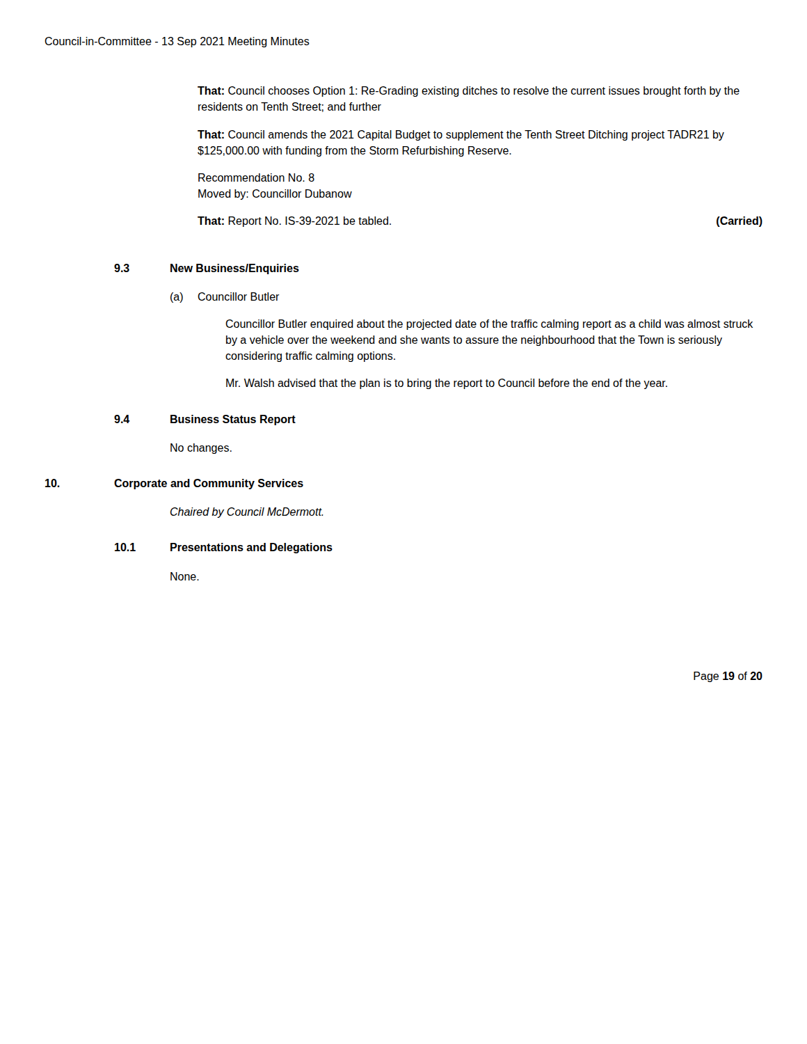Council-in-Committee - 13 Sep 2021 Meeting Minutes
That: Council chooses Option 1: Re-Grading existing ditches to resolve the current issues brought forth by the residents on Tenth Street; and further
That: Council amends the 2021 Capital Budget to supplement the Tenth Street Ditching project TADR21 by $125,000.00 with funding from the Storm Refurbishing Reserve.
Recommendation No. 8
Moved by: Councillor Dubanow
That: Report No. IS-39-2021 be tabled. (Carried)
9.3 New Business/Enquiries
(a) Councillor Butler
Councillor Butler enquired about the projected date of the traffic calming report as a child was almost struck by a vehicle over the weekend and she wants to assure the neighbourhood that the Town is seriously considering traffic calming options.
Mr. Walsh advised that the plan is to bring the report to Council before the end of the year.
9.4 Business Status Report
No changes.
10. Corporate and Community Services
Chaired by Council McDermott.
10.1 Presentations and Delegations
None.
Page 19 of 20